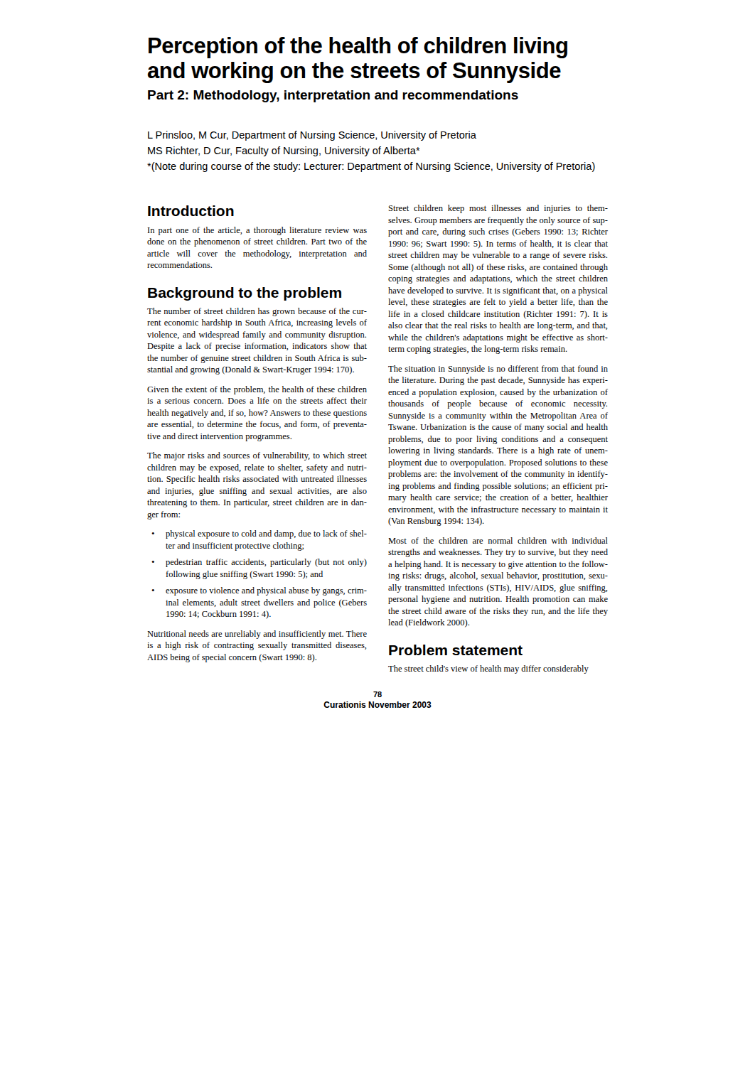Perception of the health of children living and working on the streets of Sunnyside
Part 2: Methodology, interpretation and recommendations
L Prinsloo, M Cur, Department of Nursing Science, University of Pretoria
MS Richter, D Cur, Faculty of Nursing, University of Alberta*
*(Note during course of the study: Lecturer: Department of Nursing Science, University of Pretoria)
Introduction
In part one of the article, a thorough literature review was done on the phenomenon of street children. Part two of the article will cover the methodology, interpretation and recommendations.
Background to the problem
The number of street children has grown because of the current economic hardship in South Africa, increasing levels of violence, and widespread family and community disruption. Despite a lack of precise information, indicators show that the number of genuine street children in South Africa is substantial and growing (Donald & Swart-Kruger 1994: 170).
Given the extent of the problem, the health of these children is a serious concern. Does a life on the streets affect their health negatively and, if so, how? Answers to these questions are essential, to determine the focus, and form, of preventative and direct intervention programmes.
The major risks and sources of vulnerability, to which street children may be exposed, relate to shelter, safety and nutrition. Specific health risks associated with untreated illnesses and injuries, glue sniffing and sexual activities, are also threatening to them. In particular, street children are in danger from:
physical exposure to cold and damp, due to lack of shelter and insufficient protective clothing;
pedestrian traffic accidents, particularly (but not only) following glue sniffing (Swart 1990: 5); and
exposure to violence and physical abuse by gangs, criminal elements, adult street dwellers and police (Gebers 1990: 14; Cockburn 1991: 4).
Nutritional needs are unreliably and insufficiently met. There is a high risk of contracting sexually transmitted diseases, AIDS being of special concern (Swart 1990: 8).
Street children keep most illnesses and injuries to themselves. Group members are frequently the only source of support and care, during such crises (Gebers 1990: 13; Richter 1990: 96; Swart 1990: 5). In terms of health, it is clear that street children may be vulnerable to a range of severe risks. Some (although not all) of these risks, are contained through coping strategies and adaptations, which the street children have developed to survive. It is significant that, on a physical level, these strategies are felt to yield a better life, than the life in a closed childcare institution (Richter 1991: 7). It is also clear that the real risks to health are long-term, and that, while the children's adaptations might be effective as short-term coping strategies, the long-term risks remain.
The situation in Sunnyside is no different from that found in the literature. During the past decade, Sunnyside has experienced a population explosion, caused by the urbanization of thousands of people because of economic necessity. Sunnyside is a community within the Metropolitan Area of Tswane. Urbanization is the cause of many social and health problems, due to poor living conditions and a consequent lowering in living standards. There is a high rate of unemployment due to overpopulation. Proposed solutions to these problems are: the involvement of the community in identifying problems and finding possible solutions; an efficient primary health care service; the creation of a better, healthier environment, with the infrastructure necessary to maintain it (Van Rensburg 1994: 134).
Most of the children are normal children with individual strengths and weaknesses. They try to survive, but they need a helping hand. It is necessary to give attention to the following risks: drugs, alcohol, sexual behavior, prostitution, sexually transmitted infections (STIs), HIV/AIDS, glue sniffing, personal hygiene and nutrition. Health promotion can make the street child aware of the risks they run, and the life they lead (Fieldwork 2000).
Problem statement
The street child's view of health may differ considerably
78 Curationis November 2003